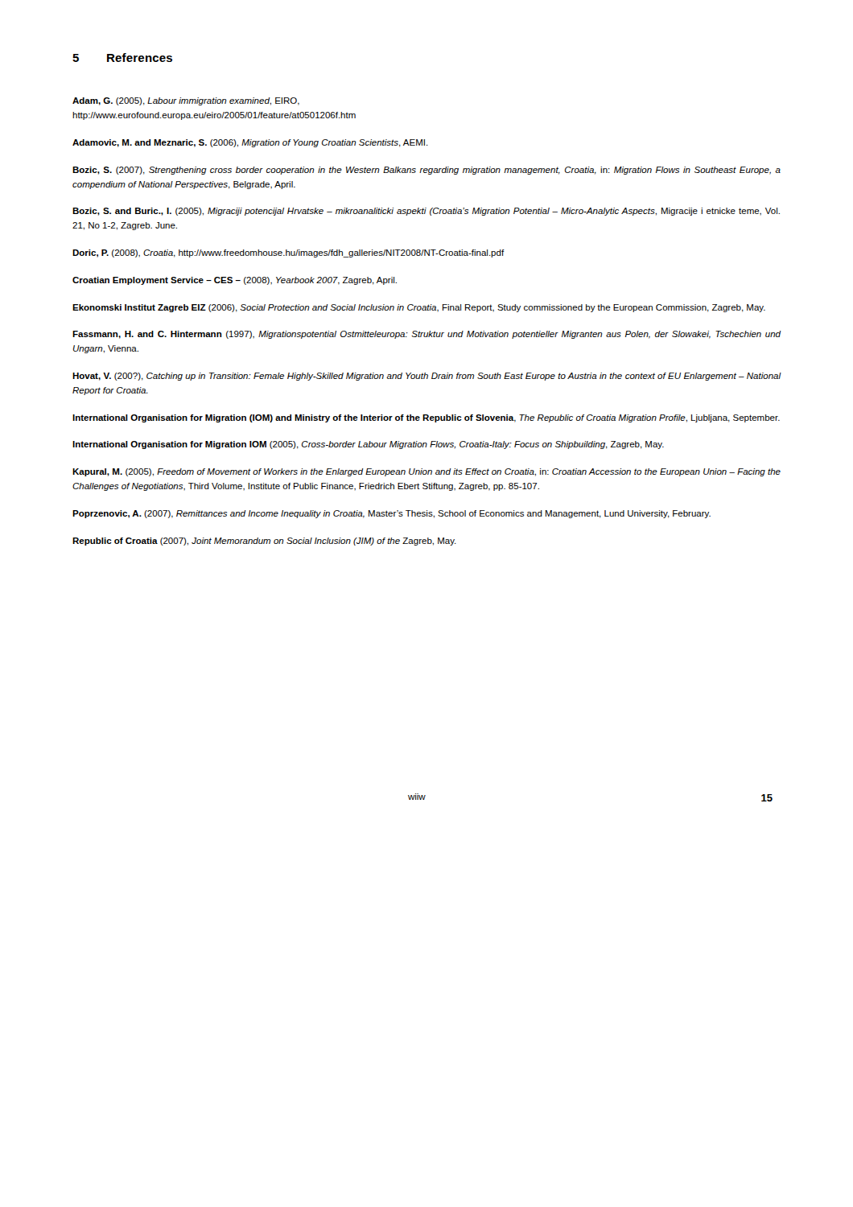5 References
Adam, G. (2005), Labour immigration examined, EIRO,
http://www.eurofound.europa.eu/eiro/2005/01/feature/at0501206f.htm
Adamovic, M. and Meznaric, S. (2006), Migration of Young Croatian Scientists, AEMI.
Bozic, S. (2007), Strengthening cross border cooperation in the Western Balkans regarding migration management, Croatia, in: Migration Flows in Southeast Europe, a compendium of National Perspectives, Belgrade, April.
Bozic, S. and Buric., I. (2005), Migraciji potencijal Hrvatske – mikroanaliticki aspekti (Croatia’s Migration Potential – Micro-Analytic Aspects, Migracije i etnicke teme, Vol. 21, No 1-2, Zagreb. June.
Doric, P. (2008), Croatia, http://www.freedomhouse.hu/images/fdh_galleries/NIT2008/NT-Croatia-final.pdf
Croatian Employment Service – CES – (2008), Yearbook 2007, Zagreb, April.
Ekonomski Institut Zagreb EIZ (2006), Social Protection and Social Inclusion in Croatia, Final Report, Study commissioned by the European Commission, Zagreb, May.
Fassmann, H. and C. Hintermann (1997), Migrationspotential Ostmitteleuropa: Struktur und Motivation potentieller Migranten aus Polen, der Slowakei, Tschechien und Ungarn, Vienna.
Hovat, V. (200?), Catching up in Transition: Female Highly-Skilled Migration and Youth Drain from South East Europe to Austria in the context of EU Enlargement – National Report for Croatia.
International Organisation for Migration (IOM) and Ministry of the Interior of the Republic of Slovenia, The Republic of Croatia Migration Profile, Ljubljana, September.
International Organisation for Migration IOM (2005), Cross-border Labour Migration Flows, Croatia-Italy: Focus on Shipbuilding, Zagreb, May.
Kapural, M. (2005), Freedom of Movement of Workers in the Enlarged European Union and its Effect on Croatia, in: Croatian Accession to the European Union – Facing the Challenges of Negotiations, Third Volume, Institute of Public Finance, Friedrich Ebert Stiftung, Zagreb, pp. 85-107.
Poprzenovic, A. (2007), Remittances and Income Inequality in Croatia, Master’s Thesis, School of Economics and Management, Lund University, February.
Republic of Croatia (2007), Joint Memorandum on Social Inclusion (JIM) of the Zagreb, May.
15 wiiw